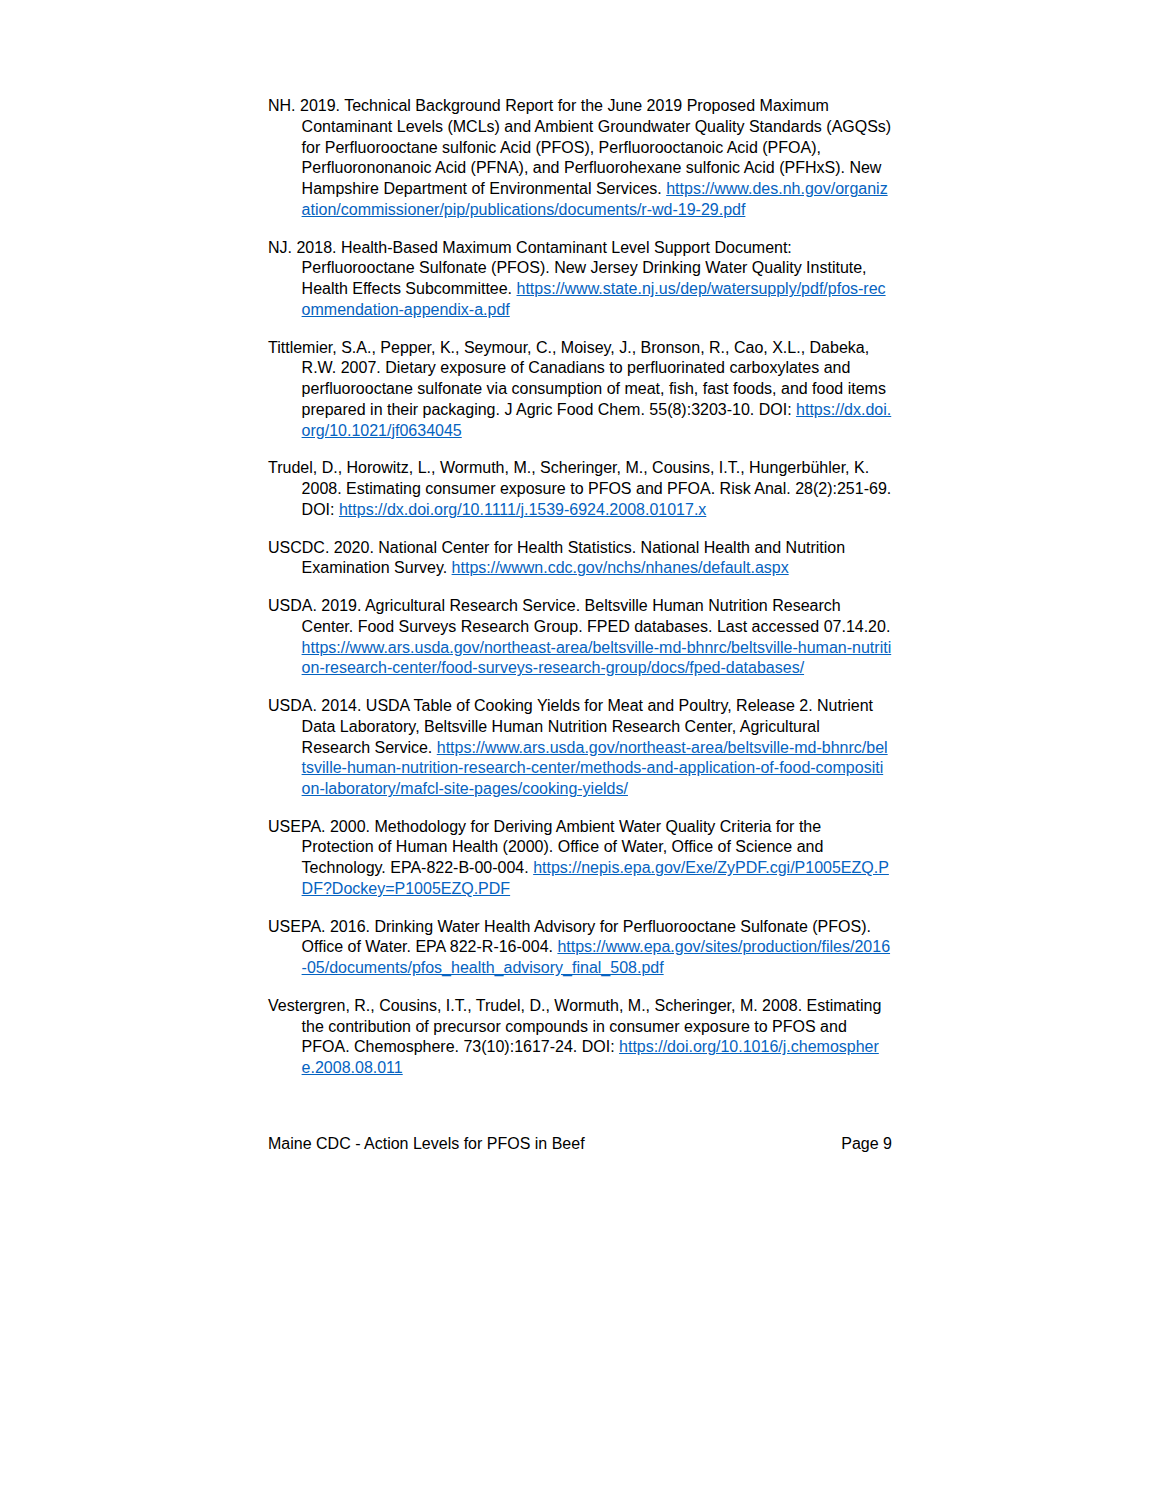NH. 2019. Technical Background Report for the June 2019 Proposed Maximum Contaminant Levels (MCLs) and Ambient Groundwater Quality Standards (AGQSs) for Perfluorooctane sulfonic Acid (PFOS), Perfluorooctanoic Acid (PFOA), Perfluorononanoic Acid (PFNA), and Perfluorohexane sulfonic Acid (PFHxS). New Hampshire Department of Environmental Services. https://www.des.nh.gov/organization/commissioner/pip/publications/documents/r-wd-19-29.pdf
NJ. 2018. Health-Based Maximum Contaminant Level Support Document: Perfluorooctane Sulfonate (PFOS). New Jersey Drinking Water Quality Institute, Health Effects Subcommittee. https://www.state.nj.us/dep/watersupply/pdf/pfos-recommendation-appendix-a.pdf
Tittlemier, S.A., Pepper, K., Seymour, C., Moisey, J., Bronson, R., Cao, X.L., Dabeka, R.W. 2007. Dietary exposure of Canadians to perfluorinated carboxylates and perfluorooctane sulfonate via consumption of meat, fish, fast foods, and food items prepared in their packaging. J Agric Food Chem. 55(8):3203-10. DOI: https://dx.doi.org/10.1021/jf0634045
Trudel, D., Horowitz, L., Wormuth, M., Scheringer, M., Cousins, I.T., Hungerbühler, K. 2008. Estimating consumer exposure to PFOS and PFOA. Risk Anal. 28(2):251-69. DOI: https://dx.doi.org/10.1111/j.1539-6924.2008.01017.x
USCDC. 2020. National Center for Health Statistics. National Health and Nutrition Examination Survey. https://wwwn.cdc.gov/nchs/nhanes/default.aspx
USDA. 2019. Agricultural Research Service. Beltsville Human Nutrition Research Center. Food Surveys Research Group. FPED databases. Last accessed 07.14.20. https://www.ars.usda.gov/northeast-area/beltsville-md-bhnrc/beltsville-human-nutrition-research-center/food-surveys-research-group/docs/fped-databases/
USDA. 2014. USDA Table of Cooking Yields for Meat and Poultry, Release 2. Nutrient Data Laboratory, Beltsville Human Nutrition Research Center, Agricultural Research Service. https://www.ars.usda.gov/northeast-area/beltsville-md-bhnrc/beltsville-human-nutrition-research-center/methods-and-application-of-food-composition-laboratory/mafcl-site-pages/cooking-yields/
USEPA. 2000. Methodology for Deriving Ambient Water Quality Criteria for the Protection of Human Health (2000). Office of Water, Office of Science and Technology. EPA-822-B-00-004. https://nepis.epa.gov/Exe/ZyPDF.cgi/P1005EZQ.PDF?Dockey=P1005EZQ.PDF
USEPA. 2016. Drinking Water Health Advisory for Perfluorooctane Sulfonate (PFOS). Office of Water. EPA 822-R-16-004. https://www.epa.gov/sites/production/files/2016-05/documents/pfos_health_advisory_final_508.pdf
Vestergren, R., Cousins, I.T., Trudel, D., Wormuth, M., Scheringer, M. 2008. Estimating the contribution of precursor compounds in consumer exposure to PFOS and PFOA. Chemosphere. 73(10):1617-24. DOI: https://doi.org/10.1016/j.chemosphere.2008.08.011
Maine CDC - Action Levels for PFOS in Beef Page 9